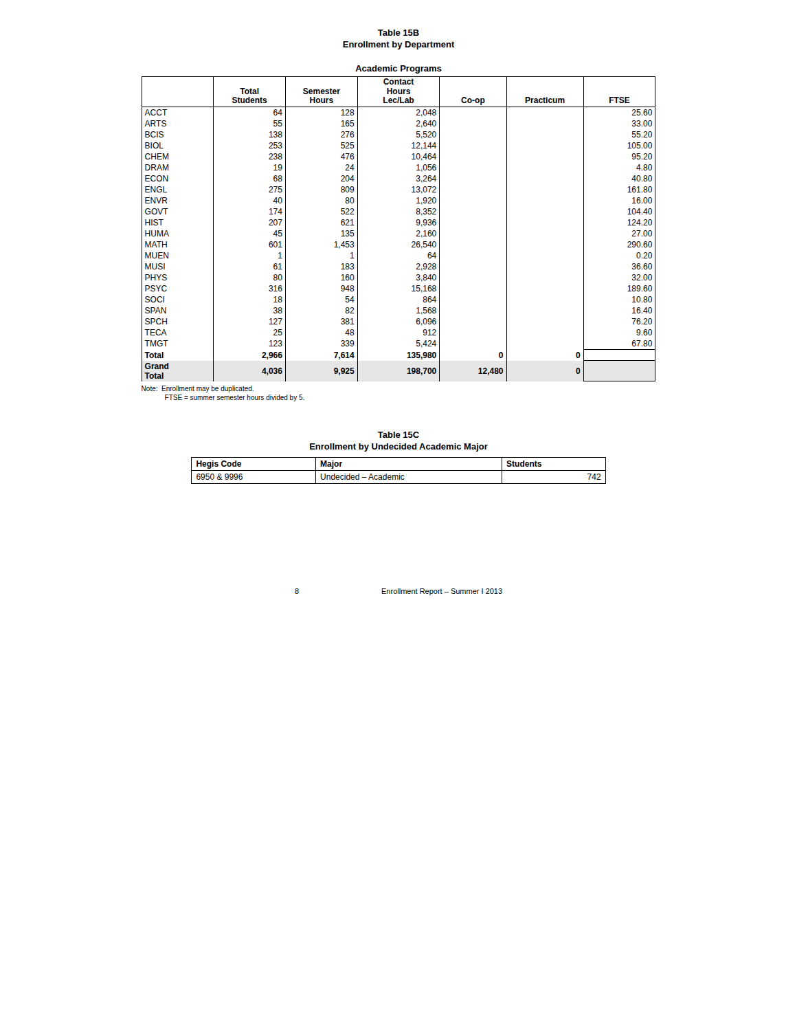Table 15B
Enrollment by Department
Academic Programs
| | Total Students | Semester Hours | Contact Hours Lec/Lab | Co-op | Practicum | FTSE |
| --- | --- | --- | --- | --- | --- | --- |
| ACCT | 64 | 128 | 2,048 | | | 25.60 |
| ARTS | 55 | 165 | 2,640 | | | 33.00 |
| BCIS | 138 | 276 | 5,520 | | | 55.20 |
| BIOL | 253 | 525 | 12,144 | | | 105.00 |
| CHEM | 238 | 476 | 10,464 | | | 95.20 |
| DRAM | 19 | 24 | 1,056 | | | 4.80 |
| ECON | 68 | 204 | 3,264 | | | 40.80 |
| ENGL | 275 | 809 | 13,072 | | | 161.80 |
| ENVR | 40 | 80 | 1,920 | | | 16.00 |
| GOVT | 174 | 522 | 8,352 | | | 104.40 |
| HIST | 207 | 621 | 9,936 | | | 124.20 |
| HUMA | 45 | 135 | 2,160 | | | 27.00 |
| MATH | 601 | 1,453 | 26,540 | | | 290.60 |
| MUEN | 1 | 1 | 64 | | | 0.20 |
| MUSI | 61 | 183 | 2,928 | | | 36.60 |
| PHYS | 80 | 160 | 3,840 | | | 32.00 |
| PSYC | 316 | 948 | 15,168 | | | 189.60 |
| SOCI | 18 | 54 | 864 | | | 10.80 |
| SPAN | 38 | 82 | 1,568 | | | 16.40 |
| SPCH | 127 | 381 | 6,096 | | | 76.20 |
| TECA | 25 | 48 | 912 | | | 9.60 |
| TMGT | 123 | 339 | 5,424 | | | 67.80 |
| Total | 2,966 | 7,614 | 135,980 | 0 | 0 | |
| Grand Total | 4,036 | 9,925 | 198,700 | 12,480 | 0 | |
Note: Enrollment may be duplicated.
FTSE = summer semester hours divided by 5.
Table 15C
Enrollment by Undecided Academic Major
| Hegis Code | Major | Students |
| --- | --- | --- |
| 6950 & 9996 | Undecided – Academic | 742 |
8 Enrollment Report – Summer I 2013